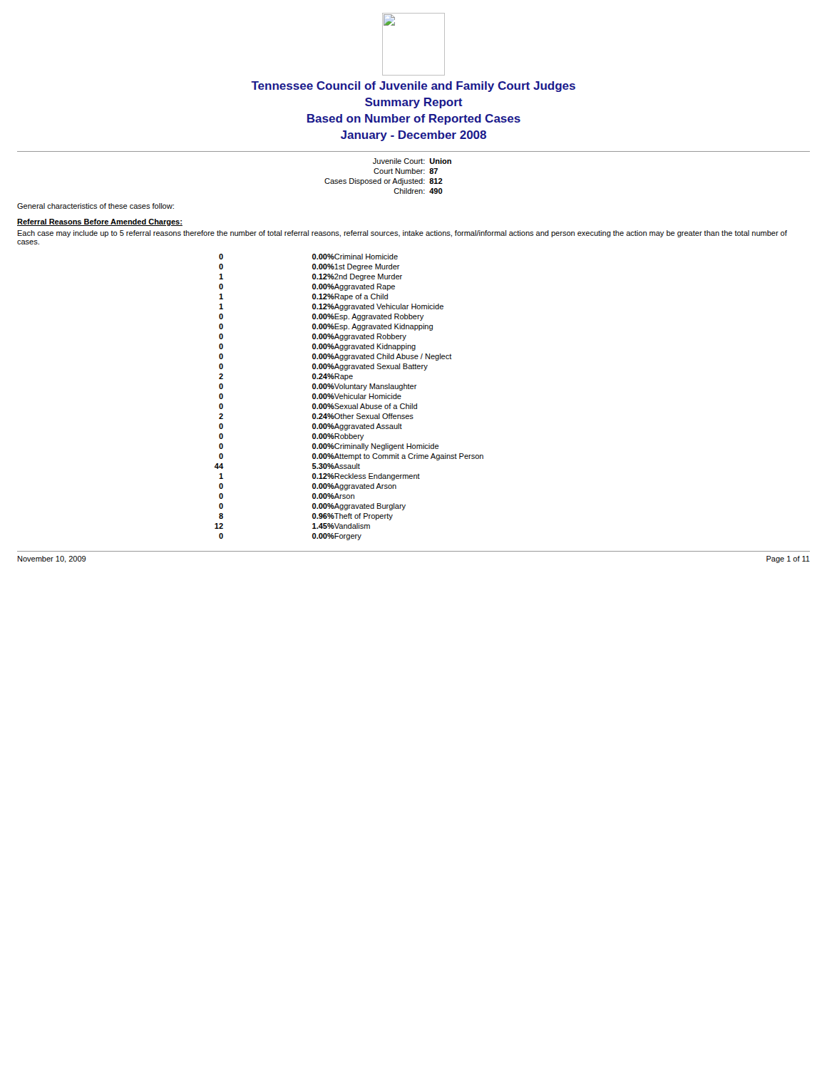Tennessee Council of Juvenile and Family Court Judges
Summary Report
Based on Number of Reported Cases
January - December 2008
| Juvenile Court: | Union |
| Court Number: | 87 |
| Cases Disposed or Adjusted: | 812 |
| Children: | 490 |
General characteristics of these cases follow:
Referral Reasons Before Amended Charges:
Each case may include up to 5 referral reasons therefore the number of total referral reasons, referral sources, intake actions, formal/informal actions and person executing the action may be greater than the total number of cases.
| 0 | 0.00% | Criminal Homicide |
| 0 | 0.00% | 1st Degree Murder |
| 1 | 0.12% | 2nd Degree Murder |
| 0 | 0.00% | Aggravated Rape |
| 1 | 0.12% | Rape of a Child |
| 1 | 0.12% | Aggravated Vehicular Homicide |
| 0 | 0.00% | Esp. Aggravated Robbery |
| 0 | 0.00% | Esp. Aggravated Kidnapping |
| 0 | 0.00% | Aggravated Robbery |
| 0 | 0.00% | Aggravated Kidnapping |
| 0 | 0.00% | Aggravated Child Abuse / Neglect |
| 0 | 0.00% | Aggravated Sexual Battery |
| 2 | 0.24% | Rape |
| 0 | 0.00% | Voluntary Manslaughter |
| 0 | 0.00% | Vehicular Homicide |
| 0 | 0.00% | Sexual Abuse of a Child |
| 2 | 0.24% | Other Sexual Offenses |
| 0 | 0.00% | Aggravated Assault |
| 0 | 0.00% | Robbery |
| 0 | 0.00% | Criminally Negligent Homicide |
| 0 | 0.00% | Attempt to Commit a Crime Against Person |
| 44 | 5.30% | Assault |
| 1 | 0.12% | Reckless Endangerment |
| 0 | 0.00% | Aggravated Arson |
| 0 | 0.00% | Arson |
| 0 | 0.00% | Aggravated Burglary |
| 8 | 0.96% | Theft of Property |
| 12 | 1.45% | Vandalism |
| 0 | 0.00% | Forgery |
November 10, 2009 Page 1 of 11